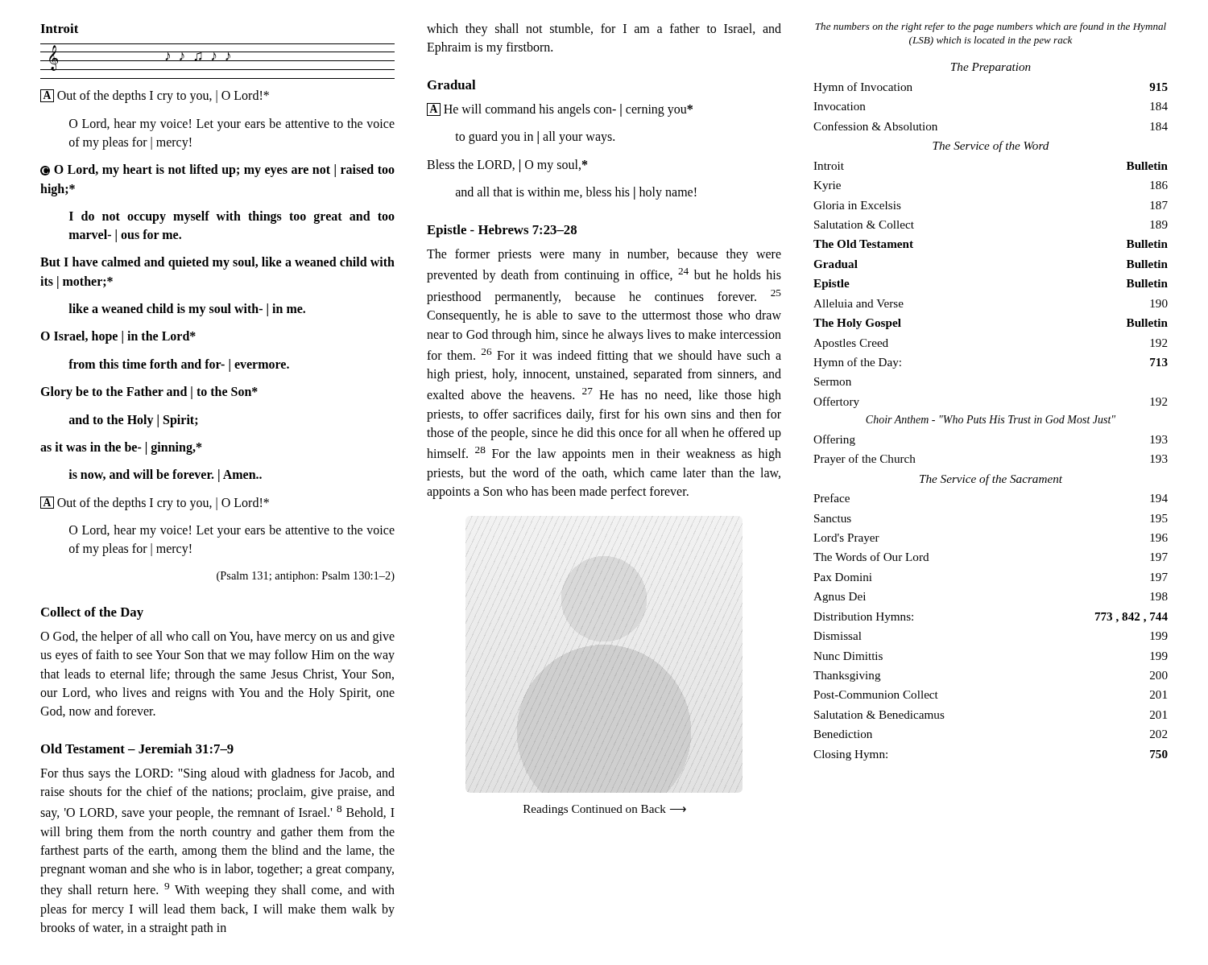Introit
A Out of the depths I cry to you, | O Lord!*
O Lord, hear my voice! Let your ears be attentive to the voice of my pleas for | mercy!
C O Lord, my heart is not lifted up; my eyes are not | raised too high;*
I do not occupy myself with things too great and too marvel- | ous for me.
But I have calmed and quieted my soul, like a weaned child with its | mother;*
like a weaned child is my soul with- | in me.
O Israel, hope | in the Lord*
from this time forth and for- | evermore.
Glory be to the Father and | to the Son*
and to the Holy | Spirit;
as it was in the be- | ginning,*
is now, and will be forever. | Amen..
A Out of the depths I cry to you, | O Lord!*
O Lord, hear my voice! Let your ears be attentive to the voice of my pleas for | mercy!
(Psalm 131; antiphon: Psalm 130:1–2)
Collect of the Day
O God, the helper of all who call on You, have mercy on us and give us eyes of faith to see Your Son that we may follow Him on the way that leads to eternal life; through the same Jesus Christ, Your Son, our Lord, who lives and reigns with You and the Holy Spirit, one God, now and forever.
Old Testament – Jeremiah 31:7–9
For thus says the LORD: "Sing aloud with gladness for Jacob, and raise shouts for the chief of the nations; proclaim, give praise, and say, 'O LORD, save your people, the remnant of Israel.' 8 Behold, I will bring them from the north country and gather them from the farthest parts of the earth, among them the blind and the lame, the pregnant woman and she who is in labor, together; a great company, they shall return here. 9 With weeping they shall come, and with pleas for mercy I will lead them back, I will make them walk by brooks of water, in a straight path in
which they shall not stumble, for I am a father to Israel, and Ephraim is my firstborn.
Gradual
A He will command his angels con- | cerning you*
to guard you in | all your ways.
Bless the LORD, | O my soul,*
and all that is within me, bless his | holy name!
Epistle - Hebrews 7:23–28
The former priests were many in number, because they were prevented by death from continuing in office, 24 but he holds his priesthood permanently, because he continues forever. 25 Consequently, he is able to save to the uttermost those who draw near to God through him, since he always lives to make intercession for them. 26 For it was indeed fitting that we should have such a high priest, holy, innocent, unstained, separated from sinners, and exalted above the heavens. 27 He has no need, like those high priests, to offer sacrifices daily, first for his own sins and then for those of the people, since he did this once for all when he offered up himself. 28 For the law appoints men in their weakness as high priests, but the word of the oath, which came later than the law, appoints a Son who has been made perfect forever.
Readings Continued on Back ⟶
The numbers on the right refer to the page numbers which are found in the Hymnal (LSB) which is located in the pew rack
| The Preparation |
| Hymn of Invocation | 915 |
| Invocation | 184 |
| Confession & Absolution | 184 |
| The Service of the Word |
| Introit | Bulletin |
| Kyrie | 186 |
| Gloria in Excelsis | 187 |
| Salutation & Collect | 189 |
| The Old Testament | Bulletin |
| Gradual | Bulletin |
| Epistle | Bulletin |
| Alleluia and Verse | 190 |
| The Holy Gospel | Bulletin |
| Apostles Creed | 192 |
| Hymn of the Day: | 713 |
| Sermon | |
| Offertory | 192 |
| Choir Anthem - "Who Puts His Trust in God Most Just" |
| Offering | 193 |
| Prayer of the Church | 193 |
| The Service of the Sacrament |
| Preface | 194 |
| Sanctus | 195 |
| Lord's Prayer | 196 |
| The Words of Our Lord | 197 |
| Pax Domini | 197 |
| Agnus Dei | 198 |
| Distribution Hymns: | 773 , 842 , 744 |
| Dismissal | 199 |
| Nunc Dimittis | 199 |
| Thanksgiving | 200 |
| Post-Communion Collect | 201 |
| Salutation & Benedicamus | 201 |
| Benediction | 202 |
| Closing Hymn: | 750 |